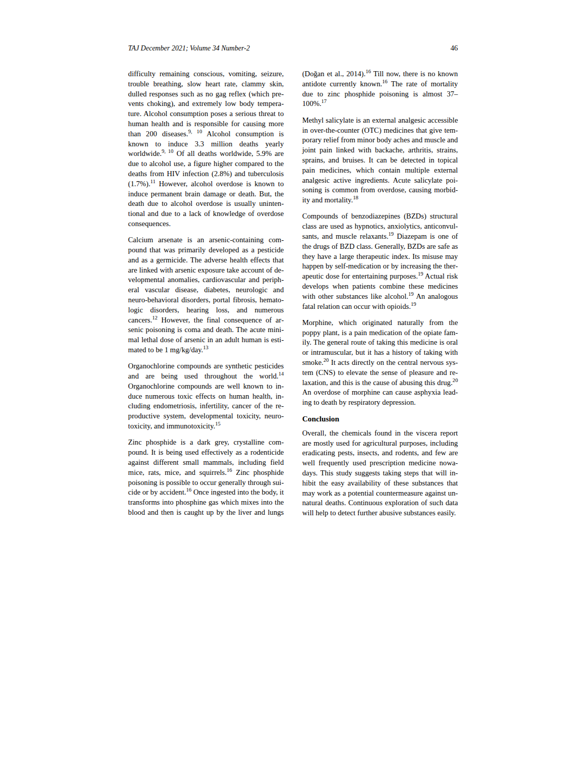TAJ December 2021; Volume 34 Number-2 46
difficulty remaining conscious, vomiting, seizure, trouble breathing, slow heart rate, clammy skin, dulled responses such as no gag reflex (which prevents choking), and extremely low body temperature. Alcohol consumption poses a serious threat to human health and is responsible for causing more than 200 diseases.9, 10 Alcohol consumption is known to induce 3.3 million deaths yearly worldwide.9, 10 Of all deaths worldwide, 5.9% are due to alcohol use, a figure higher compared to the deaths from HIV infection (2.8%) and tuberculosis (1.7%).11 However, alcohol overdose is known to induce permanent brain damage or death. But, the death due to alcohol overdose is usually unintentional and due to a lack of knowledge of overdose consequences.
Calcium arsenate is an arsenic-containing compound that was primarily developed as a pesticide and as a germicide. The adverse health effects that are linked with arsenic exposure take account of developmental anomalies, cardiovascular and peripheral vascular disease, diabetes, neurologic and neuro-behavioral disorders, portal fibrosis, hematologic disorders, hearing loss, and numerous cancers.12 However, the final consequence of arsenic poisoning is coma and death. The acute minimal lethal dose of arsenic in an adult human is estimated to be 1 mg/kg/day.13
Organochlorine compounds are synthetic pesticides and are being used throughout the world.14 Organochlorine compounds are well known to induce numerous toxic effects on human health, including endometriosis, infertility, cancer of the reproductive system, developmental toxicity, neurotoxicity, and immunotoxicity.15
Zinc phosphide is a dark grey, crystalline compound. It is being used effectively as a rodenticide against different small mammals, including field mice, rats, mice, and squirrels.16 Zinc phosphide poisoning is possible to occur generally through suicide or by accident.16 Once ingested into the body, it transforms into phosphine gas which mixes into the blood and then is caught up by the liver and lungs (Doğan et al., 2014).16 Till now, there is no known antidote currently known.16 The rate of mortality due to zinc phosphide poisoning is almost 37–100%.17
Methyl salicylate is an external analgesic accessible in over-the-counter (OTC) medicines that give temporary relief from minor body aches and muscle and joint pain linked with backache, arthritis, strains, sprains, and bruises. It can be detected in topical pain medicines, which contain multiple external analgesic active ingredients. Acute salicylate poisoning is common from overdose, causing morbidity and mortality.18
Compounds of benzodiazepines (BZDs) structural class are used as hypnotics, anxiolytics, anticonvulsants, and muscle relaxants.19 Diazepam is one of the drugs of BZD class. Generally, BZDs are safe as they have a large therapeutic index. Its misuse may happen by self-medication or by increasing the therapeutic dose for entertaining purposes.19 Actual risk develops when patients combine these medicines with other substances like alcohol.19 An analogous fatal relation can occur with opioids.19
Morphine, which originated naturally from the poppy plant, is a pain medication of the opiate family. The general route of taking this medicine is oral or intramuscular, but it has a history of taking with smoke.20 It acts directly on the central nervous system (CNS) to elevate the sense of pleasure and relaxation, and this is the cause of abusing this drug.20 An overdose of morphine can cause asphyxia leading to death by respiratory depression.
Conclusion
Overall, the chemicals found in the viscera report are mostly used for agricultural purposes, including eradicating pests, insects, and rodents, and few are well frequently used prescription medicine nowadays. This study suggests taking steps that will inhibit the easy availability of these substances that may work as a potential countermeasure against unnatural deaths. Continuous exploration of such data will help to detect further abusive substances easily.